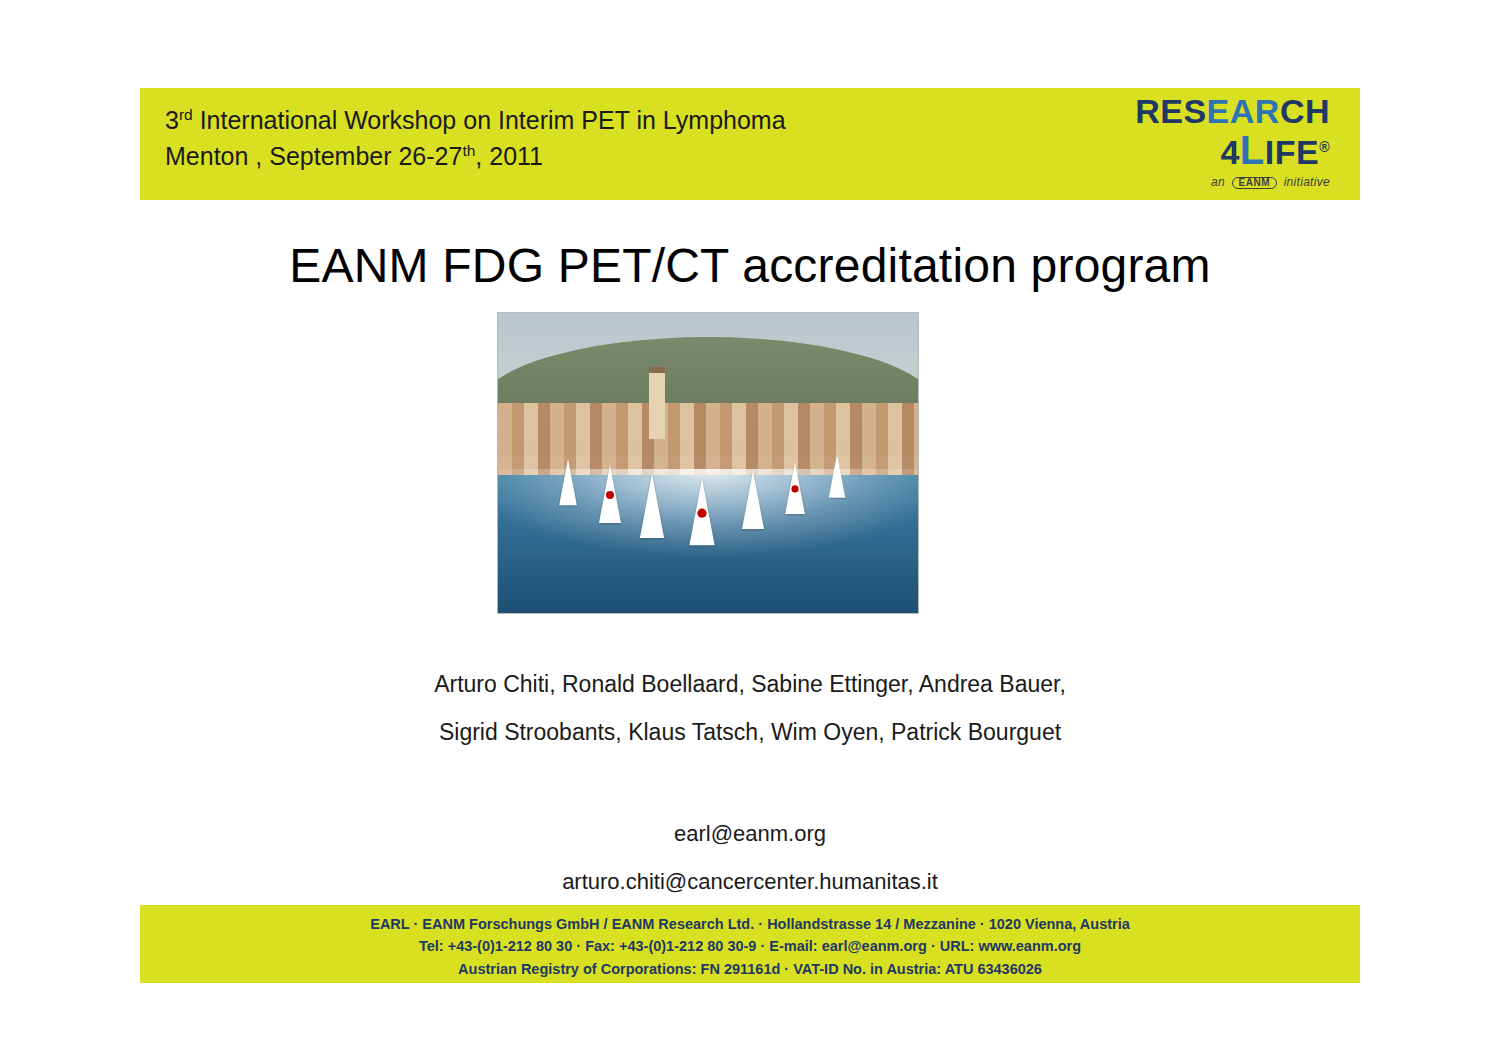3rd International Workshop on Interim PET in Lymphoma
Menton , September 26-27th, 2011
RESEARCH
4 LIFE®
an EANM initiative
EANM FDG PET/CT accreditation program
Arturo Chiti, Ronald Boellaard, Sabine Ettinger, Andrea Bauer,
Sigrid Stroobants, Klaus Tatsch, Wim Oyen, Patrick Bourguet
earl@eanm.org
arturo.chiti@cancercenter.humanitas.it
EARL · EANM Forschungs GmbH / EANM Research Ltd. · Hollandstrasse 14 / Mezzanine · 1020 Vienna, Austria
Tel: +43-(0)1-212 80 30 · Fax: +43-(0)1-212 80 30-9 · E-mail: earl@eanm.org · URL: www.eanm.org
Austrian Registry of Corporations: FN 291161d · VAT-ID No. in Austria: ATU 63436026